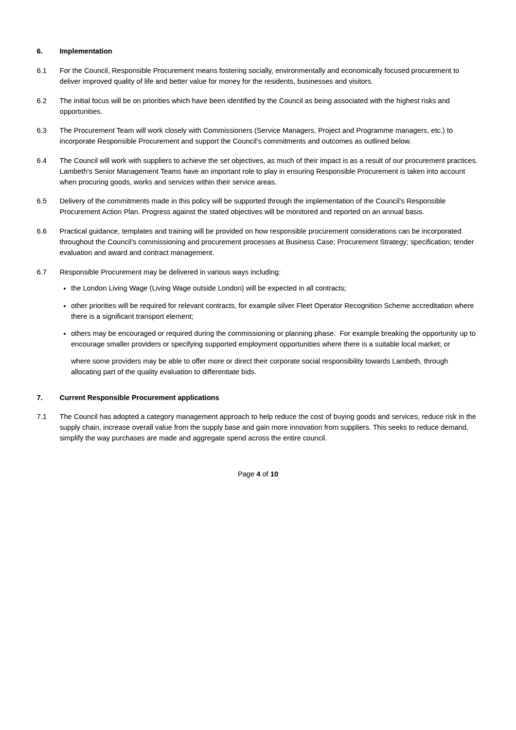6. Implementation
6.1
For the Council, Responsible Procurement means fostering socially, environmentally and economically focused procurement to deliver improved quality of life and better value for money for the residents, businesses and visitors.
6.2
The initial focus will be on priorities which have been identified by the Council as being associated with the highest risks and opportunities.
6.3
The Procurement Team will work closely with Commissioners (Service Managers, Project and Programme managers, etc.) to incorporate Responsible Procurement and support the Council’s commitments and outcomes as outlined below.
6.4
The Council will work with suppliers to achieve the set objectives, as much of their impact is as a result of our procurement practices. Lambeth’s Senior Management Teams have an important role to play in ensuring Responsible Procurement is taken into account when procuring goods, works and services within their service areas.
6.5
Delivery of the commitments made in this policy will be supported through the implementation of the Council’s Responsible Procurement Action Plan. Progress against the stated objectives will be monitored and reported on an annual basis.
6.6
Practical guidance, templates and training will be provided on how responsible procurement considerations can be incorporated throughout the Council’s commissioning and procurement processes at Business Case; Procurement Strategy; specification; tender evaluation and award and contract management.
6.7
Responsible Procurement may be delivered in various ways including:
the London Living Wage (Living Wage outside London) will be expected in all contracts;
other priorities will be required for relevant contracts, for example silver Fleet Operator Recognition Scheme accreditation where there is a significant transport element;
others may be encouraged or required during the commissioning or planning phase. For example breaking the opportunity up to encourage smaller providers or specifying supported employment opportunities where there is a suitable local market; or
where some providers may be able to offer more or direct their corporate social responsibility towards Lambeth, through allocating part of the quality evaluation to differentiate bids.
7. Current Responsible Procurement applications
7.1
The Council has adopted a category management approach to help reduce the cost of buying goods and services, reduce risk in the supply chain, increase overall value from the supply base and gain more innovation from suppliers. This seeks to reduce demand, simplify the way purchases are made and aggregate spend across the entire council.
Page 4 of 10